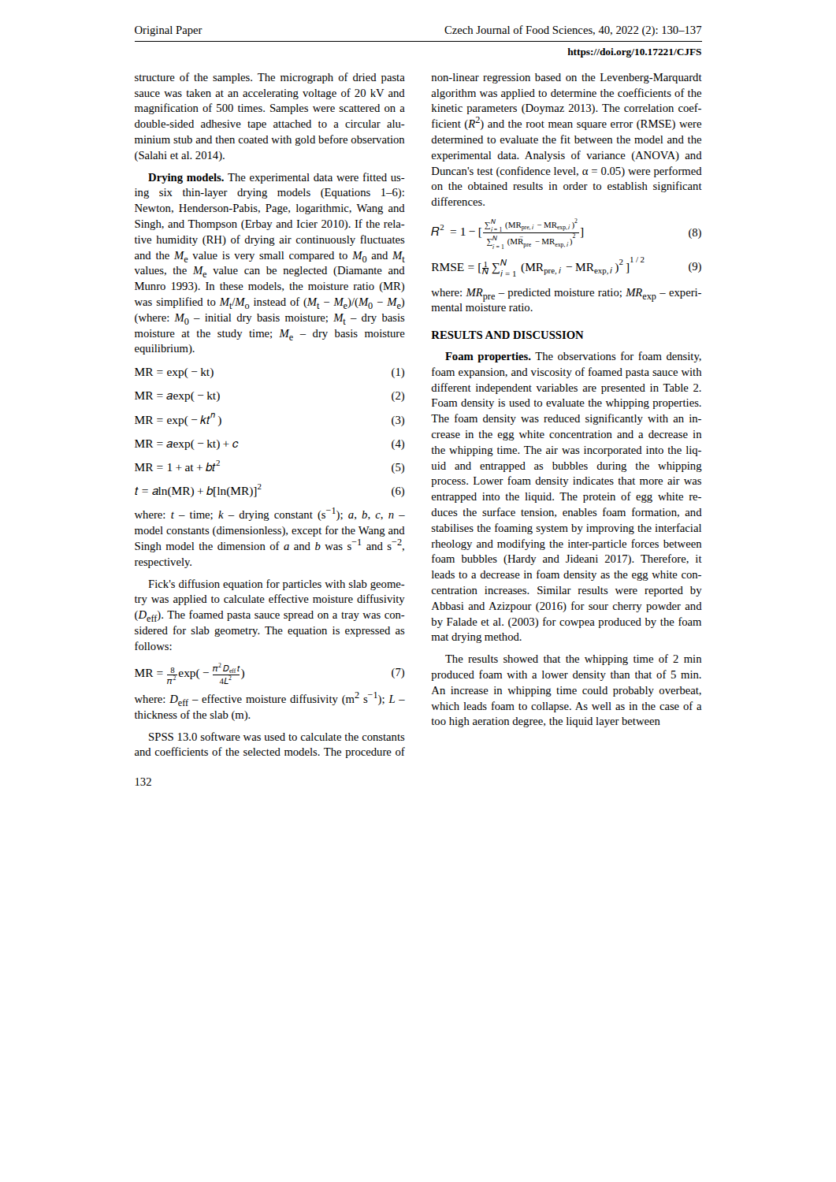Original Paper Czech Journal of Food Sciences, 40, 2022 (2): 130–137
https://doi.org/10.17221/CJFS
structure of the samples. The micrograph of dried pasta sauce was taken at an accelerating voltage of 20 kV and magnification of 500 times. Samples were scattered on a double-sided adhesive tape attached to a circular aluminium stub and then coated with gold before observation (Salahi et al. 2014).
Drying models. The experimental data were fitted using six thin-layer drying models (Equations 1–6): Newton, Henderson-Pabis, Page, logarithmic, Wang and Singh, and Thompson (Erbay and Icier 2010). If the relative humidity (RH) of drying air continuously fluctuates and the Me value is very small compared to M0 and Mt values, the Me value can be neglected (Diamante and Munro 1993). In these models, the moisture ratio (MR) was simplified to Mt/Mo instead of (Mt − Me)/(M0 − Me) (where: M0 – initial dry basis moisture; Mt – dry basis moisture at the study time; Me – dry basis moisture equilibrium).
MR=exp(−kt) (1)
MR=aexp(−kt) (2)
MR=exp(−ktn) (3)
MR=aexp(−kt)+c (4)
MR=1+at+bt2 (5)
t=aln(MR)+b[ln(MR)]2 (6)
where: t – time; k – drying constant (s−1); a, b, c, n – model constants (dimensionless), except for the Wang and Singh model the dimension of a and b was s−1 and s−2, respectively.
Fick's diffusion equation for particles with slab geometry was applied to calculate effective moisture diffusivity (Deff). The foamed pasta sauce spread on a tray was considered for slab geometry. The equation is expressed as follows:
MR= 8π2 exp ( − π2Defft 4L2 ) (7)
where: Deff – effective moisture diffusivity (m2 s−1); L – thickness of the slab (m).
SPSS 13.0 software was used to calculate the constants and coefficients of the selected models. The procedure of non-linear regression based on the Levenberg-Marquardt algorithm was applied to determine the coefficients of the kinetic parameters (Doymaz 2013). The correlation coefficient (R2) and the root mean square error (RMSE) were determined to evaluate the fit between the model and the experimental data. Analysis of variance (ANOVA) and Duncan's test (confidence level, α = 0.05) were performed on the obtained results in order to establish significant differences.
R2=1− [ ∑i=1N (MRpre,i−MRexp,i)2 ∑i=1N (MRpre¯−MRexp,i)2 ] (8)
RMSE= [ 1N ∑i=1N (MRpre,i−MRexp,i)2 ] 1/2 (9)
where: MRpre – predicted moisture ratio; MRexp – experimental moisture ratio.
Results and discussion
Foam properties. The observations for foam density, foam expansion, and viscosity of foamed pasta sauce with different independent variables are presented in Table 2. Foam density is used to evaluate the whipping properties. The foam density was reduced significantly with an increase in the egg white concentration and a decrease in the whipping time. The air was incorporated into the liquid and entrapped as bubbles during the whipping process. Lower foam density indicates that more air was entrapped into the liquid. The protein of egg white reduces the surface tension, enables foam formation, and stabilises the foaming system by improving the interfacial rheology and modifying the inter-particle forces between foam bubbles (Hardy and Jideani 2017). Therefore, it leads to a decrease in foam density as the egg white concentration increases. Similar results were reported by Abbasi and Azizpour (2016) for sour cherry powder and by Falade et al. (2003) for cowpea produced by the foam mat drying method.
The results showed that the whipping time of 2 min produced foam with a lower density than that of 5 min. An increase in whipping time could probably overbeat, which leads foam to collapse. As well as in the case of a too high aeration degree, the liquid layer between
132